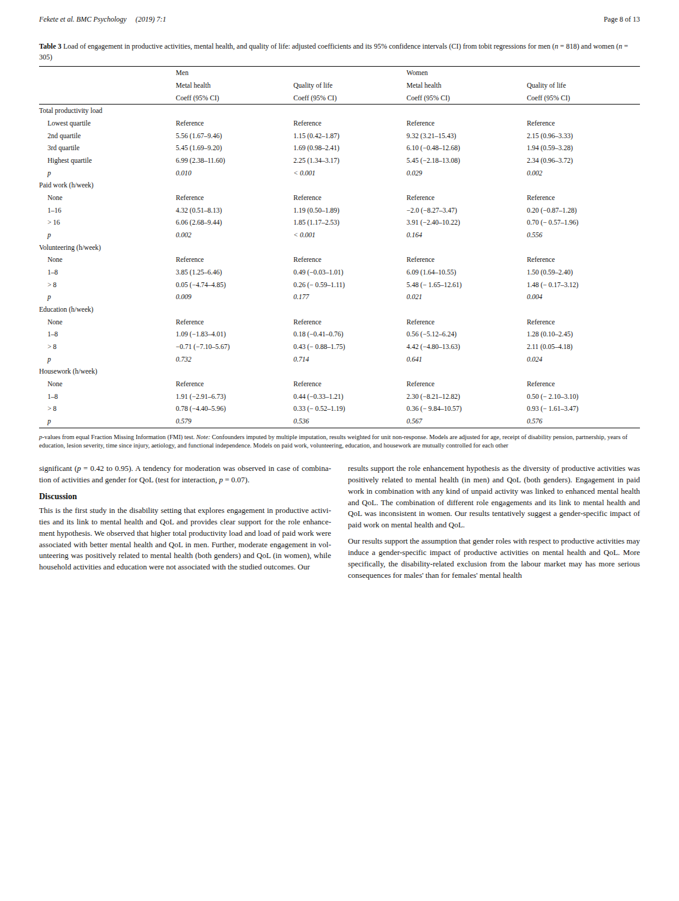Fekete et al. BMC Psychology (2019) 7:1
Page 8 of 13
Table 3 Load of engagement in productive activities, mental health, and quality of life: adjusted coefficients and its 95% confidence intervals (CI) from tobit regressions for men (n = 818) and women (n = 305)
| | Men | Women |
| --- | --- | --- |
| | Metal health | Quality of life | Metal health | Quality of life |
| | Coeff (95% CI) | Coeff (95% CI) | Coeff (95% CI) | Coeff (95% CI) |
| Total productivity load | | | | |
| Lowest quartile | Reference | Reference | Reference | Reference |
| 2nd quartile | 5.56 (1.67–9.46) | 1.15 (0.42–1.87) | 9.32 (3.21–15.43) | 2.15 (0.96–3.33) |
| 3rd quartile | 5.45 (1.69–9.20) | 1.69 (0.98–2.41) | 6.10 (−0.48–12.68) | 1.94 (0.59–3.28) |
| Highest quartile | 6.99 (2.38–11.60) | 2.25 (1.34–3.17) | 5.45 (−2.18–13.08) | 2.34 (0.96–3.72) |
| p | 0.010 | < 0.001 | 0.029 | 0.002 |
| Paid work (h/week) | | | | |
| None | Reference | Reference | Reference | Reference |
| 1–16 | 4.32 (0.51–8.13) | 1.19 (0.50–1.89) | −2.0 (−8.27–3.47) | 0.20 (−0.87–1.28) |
| > 16 | 6.06 (2.68–9.44) | 1.85 (1.17–2.53) | 3.91 (−2.40–10.22) | 0.70 (− 0.57–1.96) |
| p | 0.002 | < 0.001 | 0.164 | 0.556 |
| Volunteering (h/week) | | | | |
| None | Reference | Reference | Reference | Reference |
| 1–8 | 3.85 (1.25–6.46) | 0.49 (−0.03–1.01) | 6.09 (1.64–10.55) | 1.50 (0.59–2.40) |
| > 8 | 0.05 (−4.74–4.85) | 0.26 (− 0.59–1.11) | 5.48 (− 1.65–12.61) | 1.48 (− 0.17–3.12) |
| p | 0.009 | 0.177 | 0.021 | 0.004 |
| Education (h/week) | | | | |
| None | Reference | Reference | Reference | Reference |
| 1–8 | 1.09 (−1.83–4.01) | 0.18 (−0.41–0.76) | 0.56 (−5.12–6.24) | 1.28 (0.10–2.45) |
| > 8 | −0.71 (−7.10–5.67) | 0.43 (− 0.88–1.75) | 4.42 (−4.80–13.63) | 2.11 (0.05–4.18) |
| p | 0.732 | 0.714 | 0.641 | 0.024 |
| Housework (h/week) | | | | |
| None | Reference | Reference | Reference | Reference |
| 1–8 | 1.91 (−2.91–6.73) | 0.44 (−0.33–1.21) | 2.30 (−8.21–12.82) | 0.50 (− 2.10–3.10) |
| > 8 | 0.78 (−4.40–5.96) | 0.33 (− 0.52–1.19) | 0.36 (− 9.84–10.57) | 0.93 (− 1.61–3.47) |
| p | 0.579 | 0.536 | 0.567 | 0.576 |
p-values from equal Fraction Missing Information (FMI) test. Note: Confounders imputed by multiple imputation, results weighted for unit non-response. Models are adjusted for age, receipt of disability pension, partnership, years of education, lesion severity, time since injury, aetiology, and functional independence. Models on paid work, volunteering, education, and housework are mutually controlled for each other
significant (p = 0.42 to 0.95). A tendency for moderation was observed in case of combination of activities and gender for QoL (test for interaction, p = 0.07).
Discussion
This is the first study in the disability setting that explores engagement in productive activities and its link to mental health and QoL and provides clear support for the role enhancement hypothesis. We observed that higher total productivity load and load of paid work were associated with better mental health and QoL in men. Further, moderate engagement in volunteering was positively related to mental health (both genders) and QoL (in women), while household activities and education were not associated with the studied outcomes. Our
results support the role enhancement hypothesis as the diversity of productive activities was positively related to mental health (in men) and QoL (both genders). Engagement in paid work in combination with any kind of unpaid activity was linked to enhanced mental health and QoL. The combination of different role engagements and its link to mental health and QoL was inconsistent in women. Our results tentatively suggest a gender-specific impact of paid work on mental health and QoL.
Our results support the assumption that gender roles with respect to productive activities may induce a gender-specific impact of productive activities on mental health and QoL. More specifically, the disability-related exclusion from the labour market may has more serious consequences for males' than for females' mental health